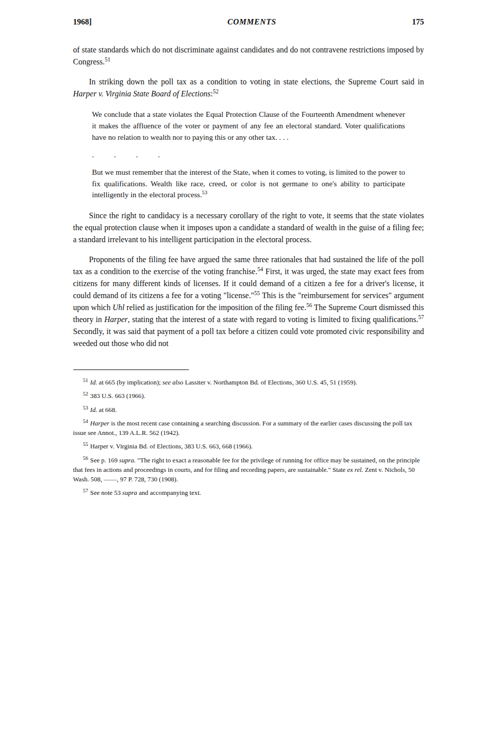1968] Comments 175
of state standards which do not discriminate against candidates and do not contravene restrictions imposed by Congress.51
In striking down the poll tax as a condition to voting in state elections, the Supreme Court said in Harper v. Virginia State Board of Elections:52
We conclude that a state violates the Equal Protection Clause of the Fourteenth Amendment whenever it makes the affluence of the voter or payment of any fee an electoral standard. Voter qualifications have no relation to wealth nor to paying this or any other tax. . . .
. . . .
But we must remember that the interest of the State, when it comes to voting, is limited to the power to fix qualifications. Wealth like race, creed, or color is not germane to one's ability to participate intelligently in the electoral process.53
Since the right to candidacy is a necessary corollary of the right to vote, it seems that the state violates the equal protection clause when it imposes upon a candidate a standard of wealth in the guise of a filing fee; a standard irrelevant to his intelligent participation in the electoral process.
Proponents of the filing fee have argued the same three rationales that had sustained the life of the poll tax as a condition to the exercise of the voting franchise.54 First, it was urged, the state may exact fees from citizens for many different kinds of licenses. If it could demand of a citizen a fee for a driver's license, it could demand of its citizens a fee for a voting "license."55 This is the "reimbursement for services" argument upon which Uhl relied as justification for the imposition of the filing fee.56 The Supreme Court dismissed this theory in Harper, stating that the interest of a state with regard to voting is limited to fixing qualifications.57 Secondly, it was said that payment of a poll tax before a citizen could vote promoted civic responsibility and weeded out those who did not
Id. at 665 (by implication); see also Lassiter v. Northampton Bd. of Elections, 360 U.S. 45, 51 (1959).
383 U.S. 663 (1966).
Id. at 668.
Harper is the most recent case containing a searching discussion. For a summary of the earlier cases discussing the poll tax issue see Annot., 139 A.L.R. 562 (1942).
Harper v. Virginia Bd. of Elections, 383 U.S. 663, 668 (1966).
See p. 169 supra. "The right to exact a reasonable fee for the privilege of running for office may be sustained, on the principle that fees in actions and proceedings in courts, and for filing and recording papers, are sustainable." State ex rel. Zent v. Nichols, 50 Wash. 508, ——, 97 P. 728, 730 (1908).
See note 53 supra and accompanying text.